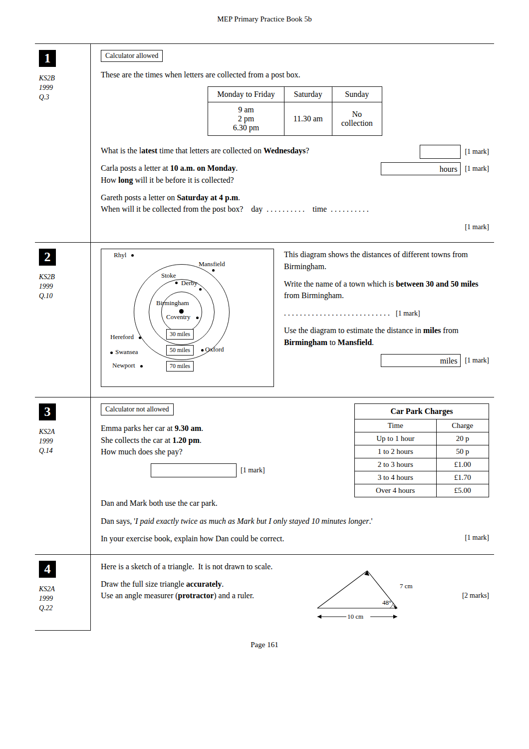MEP Primary Practice Book 5b
| 1 KS2B 1999 Q.3 | Calculator allowed These are the times when letters are collected from a post box. / Monday to Friday / Saturday / Sunday / / --- / --- / --- / / 9 am 2 pm 6.30 pm / 11.30 am / No collection / What is the l atest time that letters are collected on Wednesdays ? [1 mark] Carla posts a letter at 10 a.m. on Monday . How long will it be before it is collected? hours [1 mark] Gareth posts a letter on Saturday at 4 p.m . When will it be collected from the post box? day . . . . . . . . . . time . . . . . . . . . . [1 mark] |
| 2 KS2B 1999 Q.10 | Birmingham Stoke Derby Coventry Mansfield Rhyl Hereford Swansea Newport Oxford 30 miles 50 miles 70 miles This diagram shows the distances of different towns from Birmingham. Write the name of a town which is between 30 and 50 miles from Birmingham. . . . . . . . . . . . . . . . . . . . . . . . . . . . [1 mark] Use the diagram to estimate the distance in miles from Birmingham to Mansfield . miles [1 mark] |
| 3 KS2A 1999 Q.14 | Calculator not allowed Emma parks her car at 9.30 am . She collects the car at 1.20 pm . How much does she pay? [1 mark] / Car Park Charges / / Time / Charge / / Up to 1 hour / 20 p / / 1 to 2 hours / 50 p / / 2 to 3 hours / £1.00 / / 3 to 4 hours / £1.70 / / Over 4 hours / £5.00 / Dan and Mark both use the car park. Dan says, ' I paid exactly twice as much as Mark but I only stayed 10 minutes longer .' In your exercise book, explain how Dan could be correct. [1 mark] |
| 4 KS2A 1999 Q.22 | Here is a sketch of a triangle. It is not drawn to scale. Draw the full size triangle accurately . Use an angle measurer ( protractor ) and a ruler. 7 cm 48° 10 cm [2 marks] |
Page 161